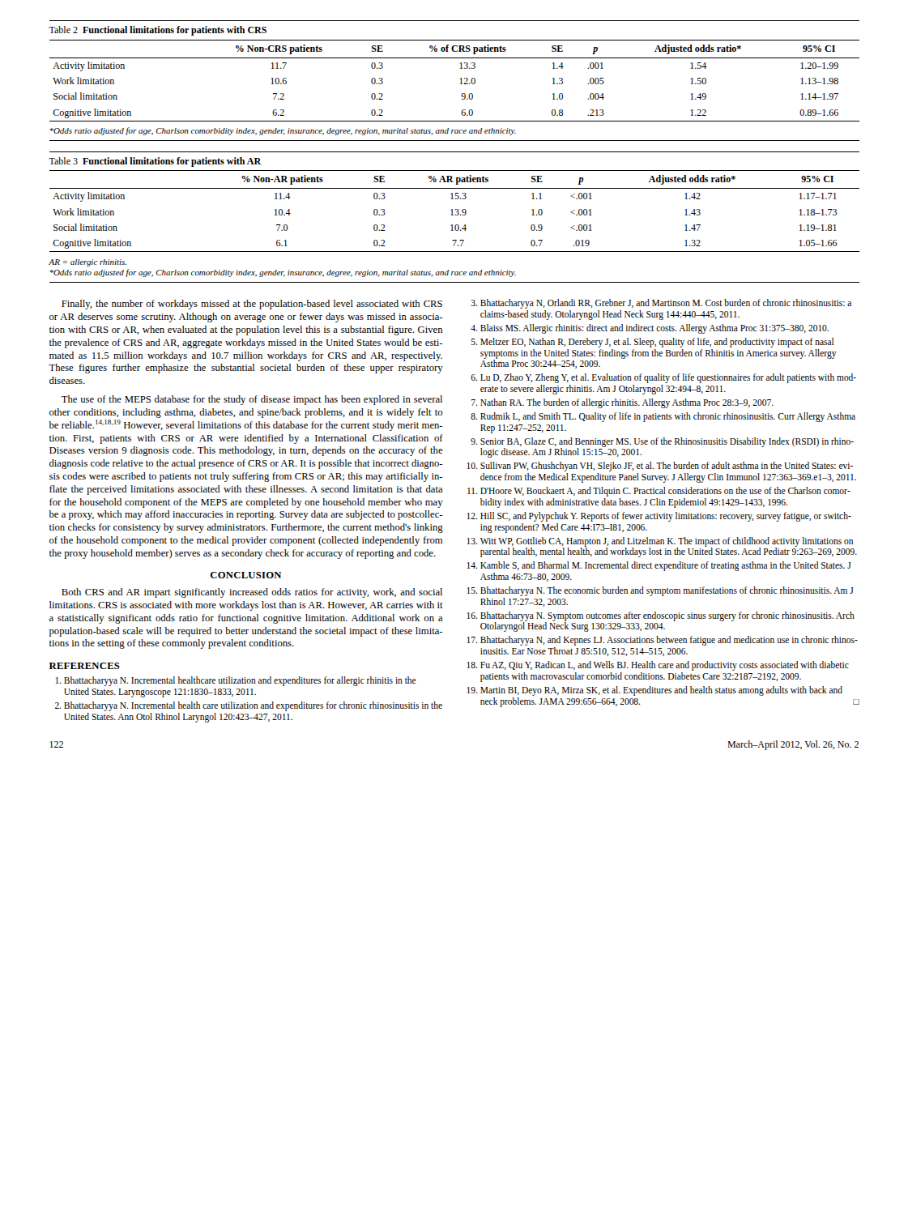Table 2 Functional limitations for patients with CRS
| | % Non-CRS patients | SE | % of CRS patients | SE | p | Adjusted odds ratio* | 95% CI |
| --- | --- | --- | --- | --- | --- | --- | --- |
| Activity limitation | 11.7 | 0.3 | 13.3 | 1.4 | .001 | 1.54 | 1.20–1.99 |
| Work limitation | 10.6 | 0.3 | 12.0 | 1.3 | .005 | 1.50 | 1.13–1.98 |
| Social limitation | 7.2 | 0.2 | 9.0 | 1.0 | .004 | 1.49 | 1.14–1.97 |
| Cognitive limitation | 6.2 | 0.2 | 6.0 | 0.8 | .213 | 1.22 | 0.89–1.66 |
*Odds ratio adjusted for age, Charlson comorbidity index, gender, insurance, degree, region, marital status, and race and ethnicity.
Table 3 Functional limitations for patients with AR
| | % Non-AR patients | SE | % AR patients | SE | p | Adjusted odds ratio* | 95% CI |
| --- | --- | --- | --- | --- | --- | --- | --- |
| Activity limitation | 11.4 | 0.3 | 15.3 | 1.1 | <.001 | 1.42 | 1.17–1.71 |
| Work limitation | 10.4 | 0.3 | 13.9 | 1.0 | <.001 | 1.43 | 1.18–1.73 |
| Social limitation | 7.0 | 0.2 | 10.4 | 0.9 | <.001 | 1.47 | 1.19–1.81 |
| Cognitive limitation | 6.1 | 0.2 | 7.7 | 0.7 | .019 | 1.32 | 1.05–1.66 |
AR = allergic rhinitis.
*Odds ratio adjusted for age, Charlson comorbidity index, gender, insurance, degree, region, marital status, and race and ethnicity.
Finally, the number of workdays missed at the population-based level associated with CRS or AR deserves some scrutiny. Although on average one or fewer days was missed in association with CRS or AR, when evaluated at the population level this is a substantial figure. Given the prevalence of CRS and AR, aggregate workdays missed in the United States would be estimated as 11.5 million workdays and 10.7 million workdays for CRS and AR, respectively. These figures further emphasize the substantial societal burden of these upper respiratory diseases.
The use of the MEPS database for the study of disease impact has been explored in several other conditions, including asthma, diabetes, and spine/back problems, and it is widely felt to be reliable.14,18,19 However, several limitations of this database for the current study merit mention. First, patients with CRS or AR were identified by a International Classification of Diseases version 9 diagnosis code. This methodology, in turn, depends on the accuracy of the diagnosis code relative to the actual presence of CRS or AR. It is possible that incorrect diagnosis codes were ascribed to patients not truly suffering from CRS or AR; this may artificially inflate the perceived limitations associated with these illnesses. A second limitation is that data for the household component of the MEPS are completed by one household member who may be a proxy, which may afford inaccuracies in reporting. Survey data are subjected to postcollection checks for consistency by survey administrators. Furthermore, the current method's linking of the household component to the medical provider component (collected independently from the proxy household member) serves as a secondary check for accuracy of reporting and code.
CONCLUSION
Both CRS and AR impart significantly increased odds ratios for activity, work, and social limitations. CRS is associated with more workdays lost than is AR. However, AR carries with it a statistically significant odds ratio for functional cognitive limitation. Additional work on a population-based scale will be required to better understand the societal impact of these limitations in the setting of these commonly prevalent conditions.
REFERENCES
Bhattacharyya N. Incremental healthcare utilization and expenditures for allergic rhinitis in the United States. Laryngoscope 121:1830–1833, 2011.
Bhattacharyya N. Incremental health care utilization and expenditures for chronic rhinosinusitis in the United States. Ann Otol Rhinol Laryngol 120:423–427, 2011.
Bhattacharyya N, Orlandi RR, Grebner J, and Martinson M. Cost burden of chronic rhinosinusitis: a claims-based study. Otolaryngol Head Neck Surg 144:440–445, 2011.
Blaiss MS. Allergic rhinitis: direct and indirect costs. Allergy Asthma Proc 31:375–380, 2010.
Meltzer EO, Nathan R, Derebery J, et al. Sleep, quality of life, and productivity impact of nasal symptoms in the United States: findings from the Burden of Rhinitis in America survey. Allergy Asthma Proc 30:244–254, 2009.
Lu D, Zhao Y, Zheng Y, et al. Evaluation of quality of life questionnaires for adult patients with moderate to severe allergic rhinitis. Am J Otolaryngol 32:494–8, 2011.
Nathan RA. The burden of allergic rhinitis. Allergy Asthma Proc 28:3–9, 2007.
Rudmik L, and Smith TL. Quality of life in patients with chronic rhinosinusitis. Curr Allergy Asthma Rep 11:247–252, 2011.
Senior BA, Glaze C, and Benninger MS. Use of the Rhinosinusitis Disability Index (RSDI) in rhinologic disease. Am J Rhinol 15:15–20, 2001.
Sullivan PW, Ghushchyan VH, Slejko JF, et al. The burden of adult asthma in the United States: evidence from the Medical Expenditure Panel Survey. J Allergy Clin Immunol 127:363–369.e1–3, 2011.
D'Hoore W, Bouckaert A, and Tilquin C. Practical considerations on the use of the Charlson comorbidity index with administrative data bases. J Clin Epidemiol 49:1429–1433, 1996.
Hill SC, and Pylypchuk Y. Reports of fewer activity limitations: recovery, survey fatigue, or switching respondent? Med Care 44:I73–I81, 2006.
Witt WP, Gottlieb CA, Hampton J, and Litzelman K. The impact of childhood activity limitations on parental health, mental health, and workdays lost in the United States. Acad Pediatr 9:263–269, 2009.
Kamble S, and Bharmal M. Incremental direct expenditure of treating asthma in the United States. J Asthma 46:73–80, 2009.
Bhattacharyya N. The economic burden and symptom manifestations of chronic rhinosinusitis. Am J Rhinol 17:27–32, 2003.
Bhattacharyya N. Symptom outcomes after endoscopic sinus surgery for chronic rhinosinusitis. Arch Otolaryngol Head Neck Surg 130:329–333, 2004.
Bhattacharyya N, and Kepnes LJ. Associations between fatigue and medication use in chronic rhinosinusitis. Ear Nose Throat J 85:510, 512, 514–515, 2006.
Fu AZ, Qiu Y, Radican L, and Wells BJ. Health care and productivity costs associated with diabetic patients with macrovascular comorbid conditions. Diabetes Care 32:2187–2192, 2009.
Martin BI, Deyo RA, Mirza SK, et al. Expenditures and health status among adults with back and neck problems. JAMA 299:656–664, 2008.□
122
March–April 2012, Vol. 26, No. 2